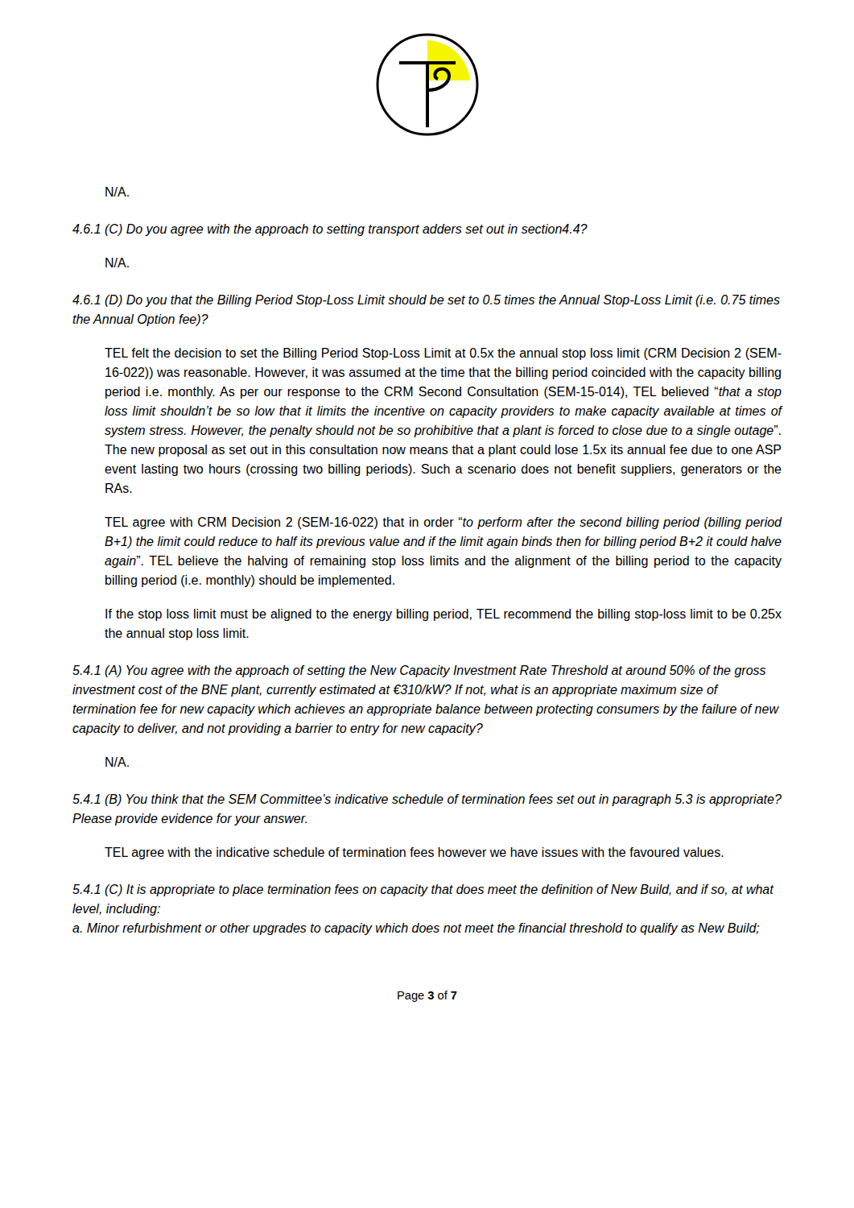N/A.
4.6.1 (C) Do you agree with the approach to setting transport adders set out in section4.4?
N/A.
4.6.1 (D) Do you that the Billing Period Stop-Loss Limit should be set to 0.5 times the Annual Stop-Loss Limit (i.e. 0.75 times the Annual Option fee)?
TEL felt the decision to set the Billing Period Stop-Loss Limit at 0.5x the annual stop loss limit (CRM Decision 2 (SEM-16-022)) was reasonable. However, it was assumed at the time that the billing period coincided with the capacity billing period i.e. monthly. As per our response to the CRM Second Consultation (SEM-15-014), TEL believed “that a stop loss limit shouldn’t be so low that it limits the incentive on capacity providers to make capacity available at times of system stress. However, the penalty should not be so prohibitive that a plant is forced to close due to a single outage”. The new proposal as set out in this consultation now means that a plant could lose 1.5x its annual fee due to one ASP event lasting two hours (crossing two billing periods). Such a scenario does not benefit suppliers, generators or the RAs.
TEL agree with CRM Decision 2 (SEM-16-022) that in order “to perform after the second billing period (billing period B+1) the limit could reduce to half its previous value and if the limit again binds then for billing period B+2 it could halve again”. TEL believe the halving of remaining stop loss limits and the alignment of the billing period to the capacity billing period (i.e. monthly) should be implemented.
If the stop loss limit must be aligned to the energy billing period, TEL recommend the billing stop-loss limit to be 0.25x the annual stop loss limit.
5.4.1 (A) You agree with the approach of setting the New Capacity Investment Rate Threshold at around 50% of the gross investment cost of the BNE plant, currently estimated at €310/kW? If not, what is an appropriate maximum size of termination fee for new capacity which achieves an appropriate balance between protecting consumers by the failure of new capacity to deliver, and not providing a barrier to entry for new capacity?
N/A.
5.4.1 (B) You think that the SEM Committee’s indicative schedule of termination fees set out in paragraph 5.3 is appropriate? Please provide evidence for your answer.
TEL agree with the indicative schedule of termination fees however we have issues with the favoured values.
5.4.1 (C) It is appropriate to place termination fees on capacity that does meet the definition of New Build, and if so, at what level, including:
a. Minor refurbishment or other upgrades to capacity which does not meet the financial threshold to qualify as New Build;
Page 3 of 7